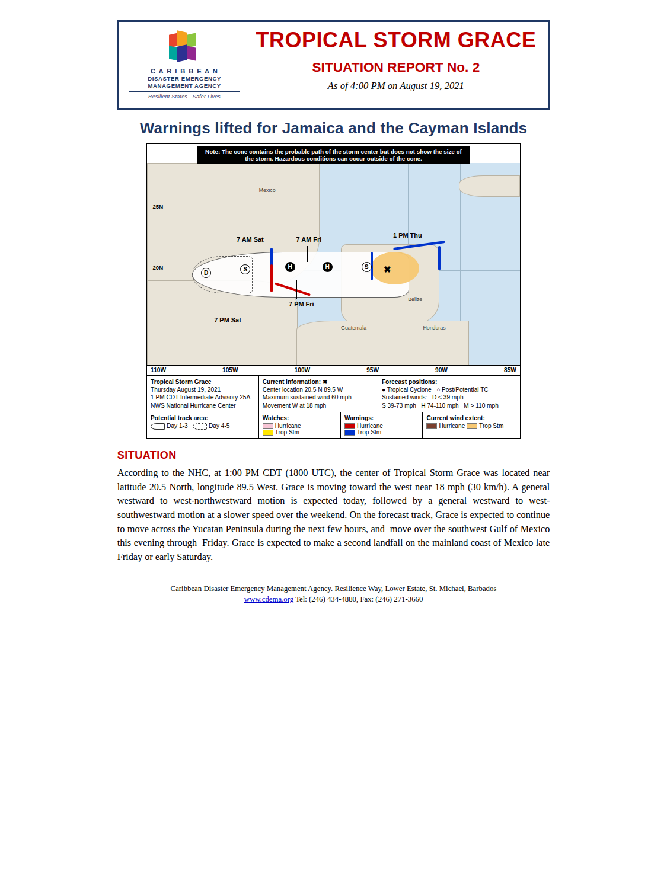C A R I B B E A N
DISASTER EMERGENCY
MANAGEMENT AGENCY
Resilient States · Safer Lives
TROPICAL STORM GRACE
SITUATION REPORT No. 2
As of 4:00 PM on August 19, 2021
Warnings lifted for Jamaica and the Cayman Islands
Note: The cone contains the probable path of the storm center but does not show the size of the storm. Hazardous conditions can occur outside of the cone.
Mexico
Mexico
Belize
Guatemala
Honduras
25N
20N
S
H
H
S
D
✖
7 AM Sat
7 AM Fri
1 PM Thu
7 PM Fri
7 PM Sat
110W 105W 100W 95W 90W 85W
Tropical Storm Grace
Thursday August 19, 2021
1 PM CDT Intermediate Advisory 25A
NWS National Hurricane Center
Current information: ✖
Center location 20.5 N 89.5 W
Maximum sustained wind 60 mph
Movement W at 18 mph
Forecast positions:
● Tropical Cyclone ○ Post/Potential TC
Sustained winds: D < 39 mph
S 39-73 mph H 74-110 mph M > 110 mph
Potential track area: Day 1-3 Day 4-5
Watches: Hurricane Trop Stm
Warnings: Hurricane Trop Stm
Current wind extent: Hurricane Trop Stm
SITUATION
According to the NHC, at 1:00 PM CDT (1800 UTC), the center of Tropical Storm Grace was located near latitude 20.5 North, longitude 89.5 West. Grace is moving toward the west near 18 mph (30 km/h). A general westward to west-northwestward motion is expected today, followed by a general westward to west-southwestward motion at a slower speed over the weekend. On the forecast track, Grace is expected to continue to move across the Yucatan Peninsula during the next few hours, and move over the southwest Gulf of Mexico this evening through Friday. Grace is expected to make a second landfall on the mainland coast of Mexico late Friday or early Saturday.
Caribbean Disaster Emergency Management Agency. Resilience Way, Lower Estate, St. Michael, Barbados
www.cdema.org Tel: (246) 434-4880, Fax: (246) 271-3660